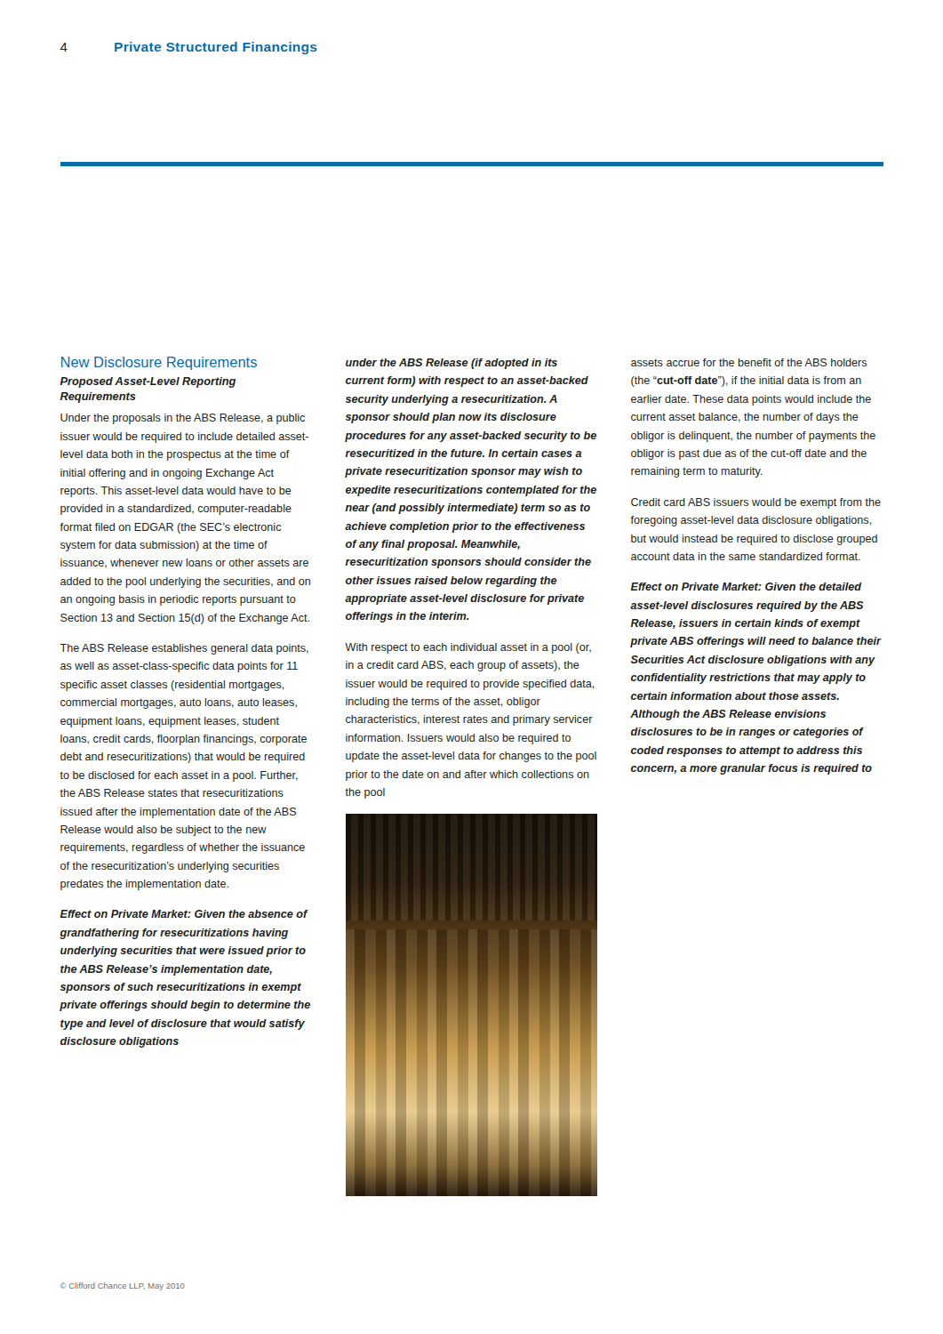4 Private Structured Financings
New Disclosure Requirements
Proposed Asset-Level Reporting Requirements
Under the proposals in the ABS Release, a public issuer would be required to include detailed asset-level data both in the prospectus at the time of initial offering and in ongoing Exchange Act reports. This asset-level data would have to be provided in a standardized, computer-readable format filed on EDGAR (the SEC’s electronic system for data submission) at the time of issuance, whenever new loans or other assets are added to the pool underlying the securities, and on an ongoing basis in periodic reports pursuant to Section 13 and Section 15(d) of the Exchange Act.
The ABS Release establishes general data points, as well as asset-class-specific data points for 11 specific asset classes (residential mortgages, commercial mortgages, auto loans, auto leases, equipment loans, equipment leases, student loans, credit cards, floorplan financings, corporate debt and resecuritizations) that would be required to be disclosed for each asset in a pool. Further, the ABS Release states that resecuritizations issued after the implementation date of the ABS Release would also be subject to the new requirements, regardless of whether the issuance of the resecuritization’s underlying securities predates the implementation date.
Effect on Private Market: Given the absence of grandfathering for resecuritizations having underlying securities that were issued prior to the ABS Release’s implementation date, sponsors of such resecuritizations in exempt private offerings should begin to determine the type and level of disclosure that would satisfy disclosure obligations
under the ABS Release (if adopted in its current form) with respect to an asset-backed security underlying a resecuritization. A sponsor should plan now its disclosure procedures for any asset-backed security to be resecuritized in the future. In certain cases a private resecuritization sponsor may wish to expedite resecuritizations contemplated for the near (and possibly intermediate) term so as to achieve completion prior to the effectiveness of any final proposal. Meanwhile, resecuritization sponsors should consider the other issues raised below regarding the appropriate asset-level disclosure for private offerings in the interim.
With respect to each individual asset in a pool (or, in a credit card ABS, each group of assets), the issuer would be required to provide specified data, including the terms of the asset, obligor characteristics, interest rates and primary servicer information. Issuers would also be required to update the asset-level data for changes to the pool prior to the date on and after which collections on the pool
assets accrue for the benefit of the ABS holders (the “cut-off date”), if the initial data is from an earlier date. These data points would include the current asset balance, the number of days the obligor is delinquent, the number of payments the obligor is past due as of the cut-off date and the remaining term to maturity.
Credit card ABS issuers would be exempt from the foregoing asset-level data disclosure obligations, but would instead be required to disclose grouped account data in the same standardized format.
Effect on Private Market: Given the detailed asset-level disclosures required by the ABS Release, issuers in certain kinds of exempt private ABS offerings will need to balance their Securities Act disclosure obligations with any confidentiality restrictions that may apply to certain information about those assets. Although the ABS Release envisions disclosures to be in ranges or categories of coded responses to attempt to address this concern, a more granular focus is required to
© Clifford Chance LLP, May 2010